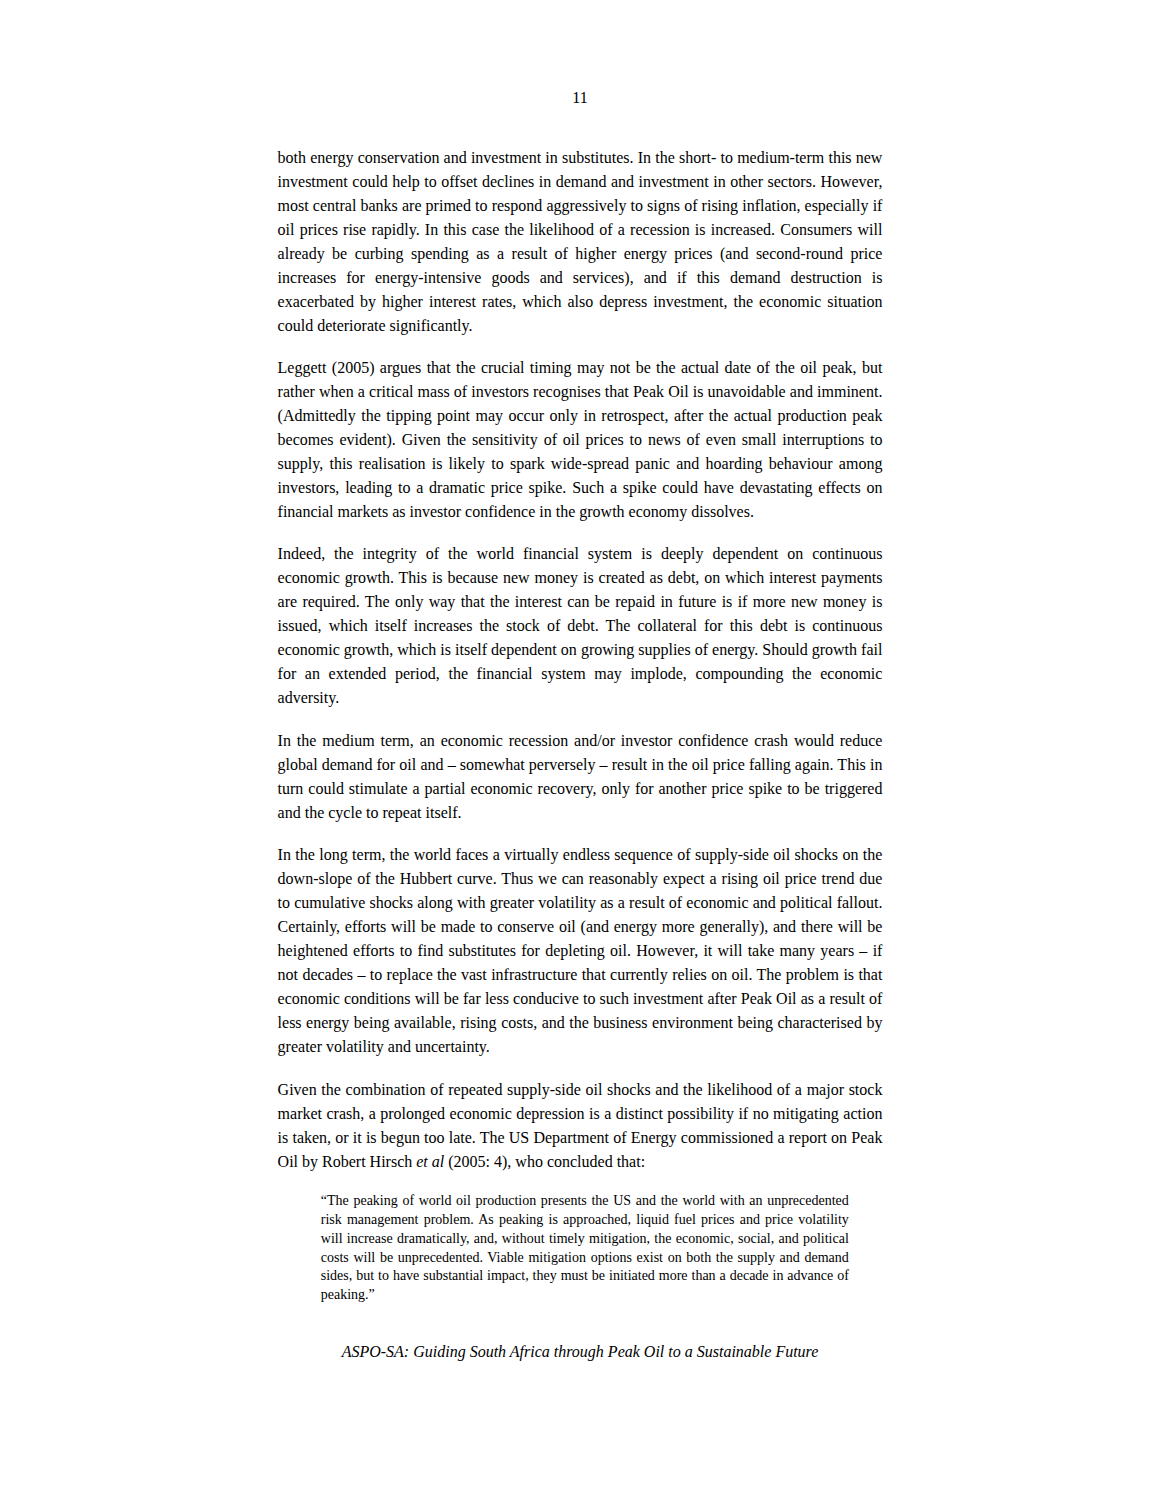11
both energy conservation and investment in substitutes. In the short- to medium-term this new investment could help to offset declines in demand and investment in other sectors. However, most central banks are primed to respond aggressively to signs of rising inflation, especially if oil prices rise rapidly. In this case the likelihood of a recession is increased. Consumers will already be curbing spending as a result of higher energy prices (and second-round price increases for energy-intensive goods and services), and if this demand destruction is exacerbated by higher interest rates, which also depress investment, the economic situation could deteriorate significantly.
Leggett (2005) argues that the crucial timing may not be the actual date of the oil peak, but rather when a critical mass of investors recognises that Peak Oil is unavoidable and imminent. (Admittedly the tipping point may occur only in retrospect, after the actual production peak becomes evident). Given the sensitivity of oil prices to news of even small interruptions to supply, this realisation is likely to spark wide-spread panic and hoarding behaviour among investors, leading to a dramatic price spike. Such a spike could have devastating effects on financial markets as investor confidence in the growth economy dissolves.
Indeed, the integrity of the world financial system is deeply dependent on continuous economic growth. This is because new money is created as debt, on which interest payments are required. The only way that the interest can be repaid in future is if more new money is issued, which itself increases the stock of debt. The collateral for this debt is continuous economic growth, which is itself dependent on growing supplies of energy. Should growth fail for an extended period, the financial system may implode, compounding the economic adversity.
In the medium term, an economic recession and/or investor confidence crash would reduce global demand for oil and – somewhat perversely – result in the oil price falling again. This in turn could stimulate a partial economic recovery, only for another price spike to be triggered and the cycle to repeat itself.
In the long term, the world faces a virtually endless sequence of supply-side oil shocks on the down-slope of the Hubbert curve. Thus we can reasonably expect a rising oil price trend due to cumulative shocks along with greater volatility as a result of economic and political fallout. Certainly, efforts will be made to conserve oil (and energy more generally), and there will be heightened efforts to find substitutes for depleting oil. However, it will take many years – if not decades – to replace the vast infrastructure that currently relies on oil. The problem is that economic conditions will be far less conducive to such investment after Peak Oil as a result of less energy being available, rising costs, and the business environment being characterised by greater volatility and uncertainty.
Given the combination of repeated supply-side oil shocks and the likelihood of a major stock market crash, a prolonged economic depression is a distinct possibility if no mitigating action is taken, or it is begun too late. The US Department of Energy commissioned a report on Peak Oil by Robert Hirsch et al (2005: 4), who concluded that:
“The peaking of world oil production presents the US and the world with an unprecedented risk management problem. As peaking is approached, liquid fuel prices and price volatility will increase dramatically, and, without timely mitigation, the economic, social, and political costs will be unprecedented. Viable mitigation options exist on both the supply and demand sides, but to have substantial impact, they must be initiated more than a decade in advance of peaking.”
ASPO-SA: Guiding South Africa through Peak Oil to a Sustainable Future